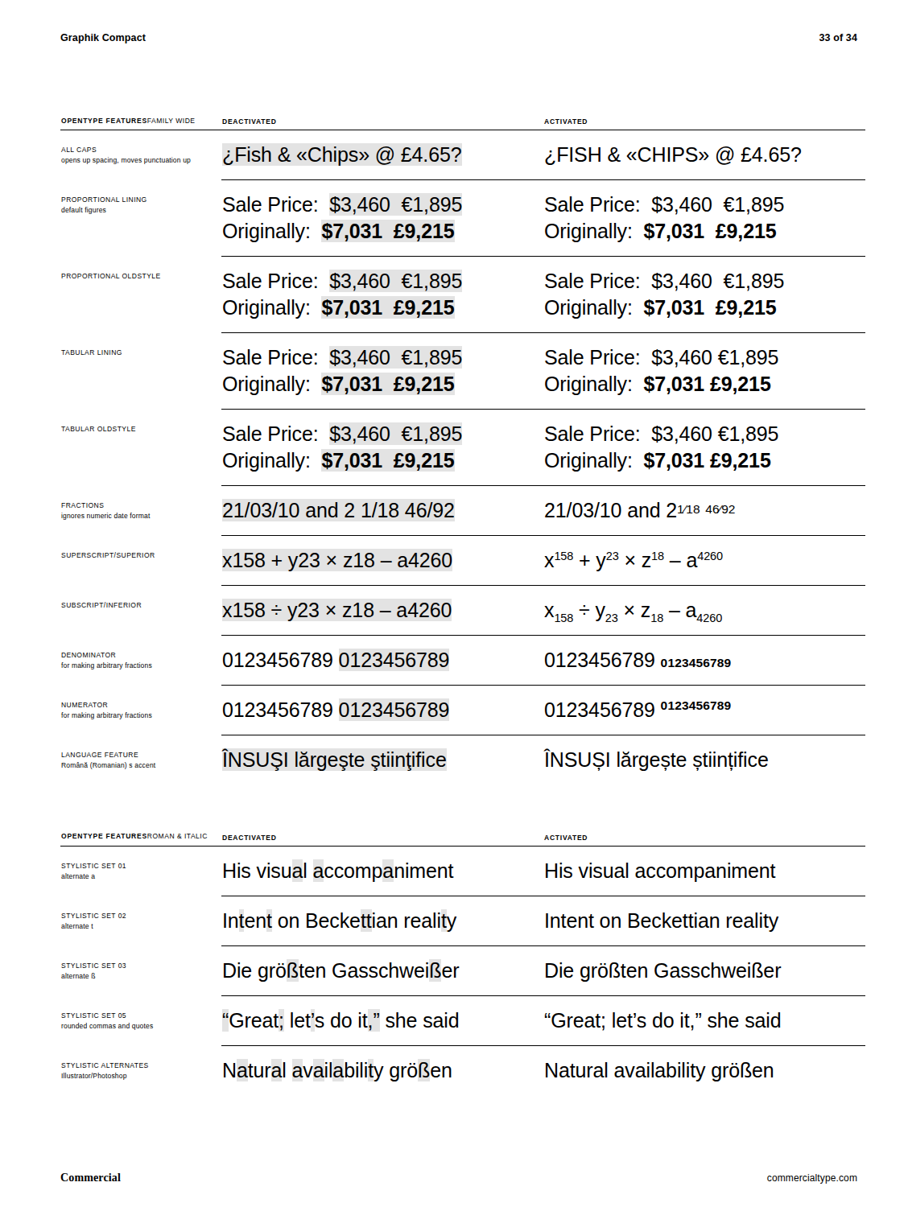Graphik Compact
33 of 34
| OPENTYPE FEATURES FAMILY WIDE | DEACTIVATED | ACTIVATED |
| ALL CAPS opens up spacing, moves punctuation up | ¿Fish & «Chips» @ £4.65? | ¿FISH & «CHIPS» @ £4.65? |
| PROPORTIONAL LINING default figures | Sale Price: $3,460 €1,895 Originally: $7,031 £9,215 | Sale Price: $3,460 €1,895 Originally: $7,031 £9,215 |
| PROPORTIONAL OLDSTYLE | Sale Price: $3,460 €1,895 Originally: $7,031 £9,215 | Sale Price: $3,460 €1,895 Originally: $7,031 £9,215 |
| TABULAR LINING | Sale Price: $3,460 €1,895 Originally: $7,031 £9,215 | Sale Price: $3,460 €1,895 Originally: $7,031 £9,215 |
| TABULAR OLDSTYLE | Sale Price: $3,460 €1,895 Originally: $7,031 £9,215 | Sale Price: $3,460 €1,895 Originally: $7,031 £9,215 |
| FRACTIONS ignores numeric date format | 21/03/10 and 2 1/18 46/92 | 21/03/10 and 2 1⁄18 46⁄92 |
| SUPERSCRIPT/SUPERIOR | x158 + y23 × z18 – a4260 | x 158 + y 23 × z 18 – a 4260 |
| SUBSCRIPT/INFERIOR | x158 ÷ y23 × z18 – a4260 | x 158 ÷ y 23 × z 18 – a 4260 |
| DENOMINATOR for making arbitrary fractions | 0123456789 0123456789 | 0123456789 0123456789 |
| NUMERATOR for making arbitrary fractions | 0123456789 0123456789 | 0123456789 0123456789 |
| LANGUAGE FEATURE Română (Romanian) s accent | ÎNSUŞI lărgeşte ştiinţifice | ÎNSUȘI lărgește științifice |
| OPENTYPE FEATURES ROMAN & ITALIC | DEACTIVATED | ACTIVATED |
| STYLISTIC SET 01 alternate a | His visu a l a ccomp a niment | His visual accompaniment |
| STYLISTIC SET 02 alternate t | In t en t on Becke tt ian reali t y | Intent on Beckettian reality |
| STYLISTIC SET 03 alternate ß | Die grö ß ten Gasschwei ß er | Die größten Gasschweißer |
| STYLISTIC SET 05 rounded commas and quotes | “ Great ; let ’ s do it ,” she said | “Great; let’s do it,” she said |
| STYLISTIC ALTERNATES Illustrator/Photoshop | N a tur a l a v a il a bili t y grö ß en | Natural availability größen |
Commercial
commercialtype.com